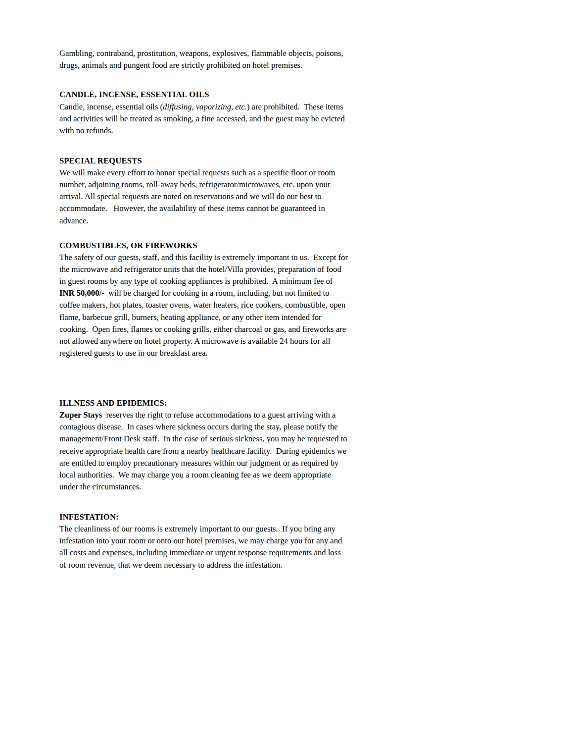Gambling, contraband, prostitution, weapons, explosives, flammable objects, poisons, drugs, animals and pungent food are strictly prohibited on hotel premises.
Candle, Incense, Essential Oils
Candle, incense, essential oils (diffusing, vaporizing, etc.) are prohibited. These items and activities will be treated as smoking, a fine accessed, and the guest may be evicted with no refunds.
Special Requests
We will make every effort to honor special requests such as a specific floor or room number, adjoining rooms, roll-away beds, refrigerator/microwaves, etc. upon your arrival. All special requests are noted on reservations and we will do our best to accommodate. However, the availability of these items cannot be guaranteed in advance.
Combustibles, or Fireworks
The safety of our guests, staff, and this facility is extremely important to us. Except for the microwave and refrigerator units that the hotel/Villa provides, preparation of food in guest rooms by any type of cooking appliances is prohibited. A minimum fee of INR 50,000/- will be charged for cooking in a room, including, but not limited to coffee makers, hot plates, toaster ovens, water heaters, rice cookers, combustible, open flame, barbecue grill, burners, heating appliance, or any other item intended for cooking. Open fires, flames or cooking grills, either charcoal or gas, and fireworks are not allowed anywhere on hotel property. A microwave is available 24 hours for all registered guests to use in our breakfast area.
Illness and Epidemics:
Zuper Stays reserves the right to refuse accommodations to a guest arriving with a contagious disease. In cases where sickness occurs during the stay, please notify the management/Front Desk staff. In the case of serious sickness, you may be requested to receive appropriate health care from a nearby healthcare facility. During epidemics we are entitled to employ precautionary measures within our judgment or as required by local authorities. We may charge you a room cleaning fee as we deem appropriate under the circumstances.
Infestation:
The cleanliness of our rooms is extremely important to our guests. If you bring any infestation into your room or onto our hotel premises, we may charge you for any and all costs and expenses, including immediate or urgent response requirements and loss of room revenue, that we deem necessary to address the infestation.